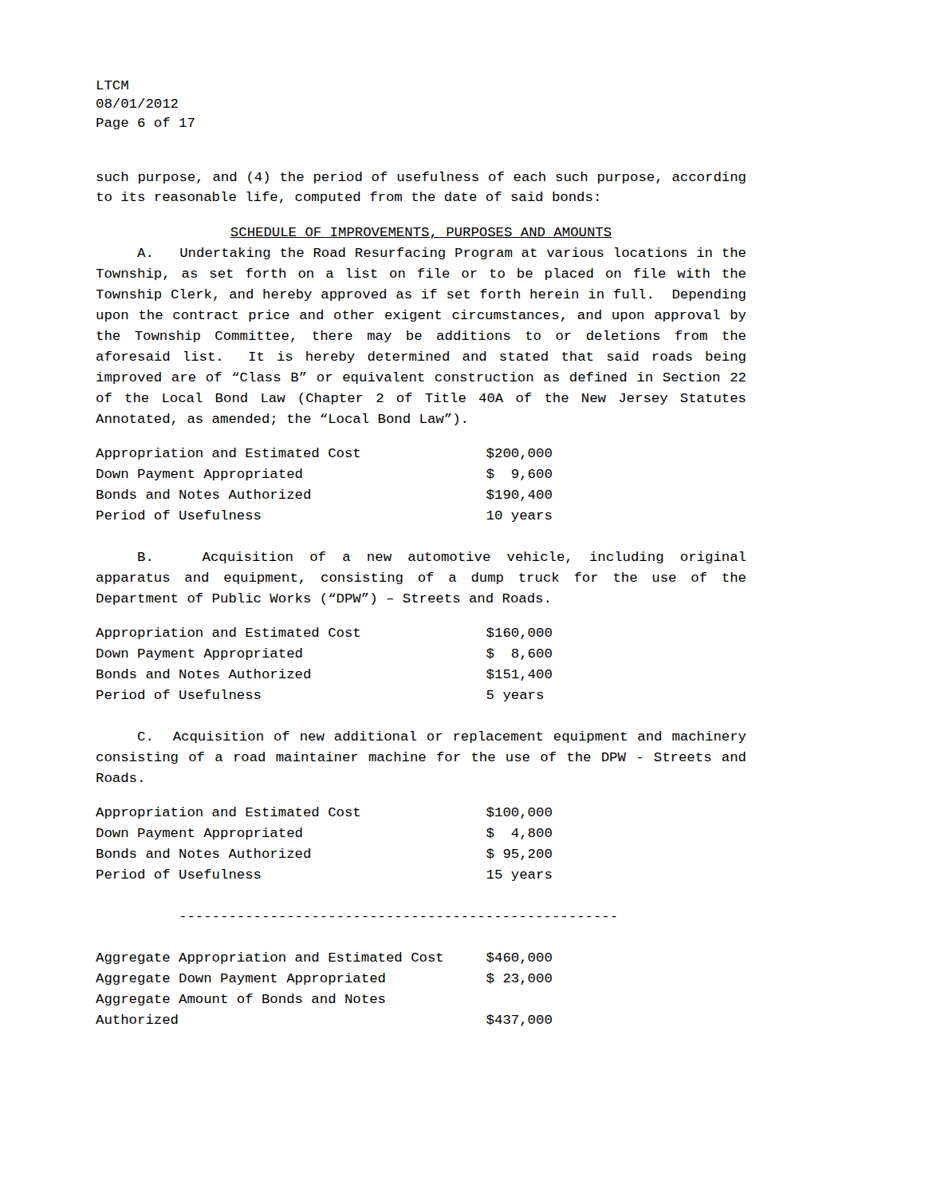LTCM
08/01/2012
Page 6 of 17
such purpose, and (4) the period of usefulness of each such purpose, according to its reasonable life, computed from the date of said bonds:
SCHEDULE OF IMPROVEMENTS, PURPOSES AND AMOUNTS
A. Undertaking the Road Resurfacing Program at various locations in the Township, as set forth on a list on file or to be placed on file with the Township Clerk, and hereby approved as if set forth herein in full. Depending upon the contract price and other exigent circumstances, and upon approval by the Township Committee, there may be additions to or deletions from the aforesaid list. It is hereby determined and stated that said roads being improved are of “Class B” or equivalent construction as defined in Section 22 of the Local Bond Law (Chapter 2 of Title 40A of the New Jersey Statutes Annotated, as amended; the “Local Bond Law”).
| Appropriation and Estimated Cost | $200,000 |
| Down Payment Appropriated | $ 9,600 |
| Bonds and Notes Authorized | $190,400 |
| Period of Usefulness | 10 years |
B. Acquisition of a new automotive vehicle, including original apparatus and equipment, consisting of a dump truck for the use of the Department of Public Works (“DPW”) – Streets and Roads.
| Appropriation and Estimated Cost | $160,000 |
| Down Payment Appropriated | $ 8,600 |
| Bonds and Notes Authorized | $151,400 |
| Period of Usefulness | 5 years |
C. Acquisition of new additional or replacement equipment and machinery consisting of a road maintainer machine for the use of the DPW - Streets and Roads.
| Appropriation and Estimated Cost | $100,000 |
| Down Payment Appropriated | $ 4,800 |
| Bonds and Notes Authorized | $ 95,200 |
| Period of Usefulness | 15 years |
-----------------------------------------------------
| Aggregate Appropriation and Estimated Cost | $460,000 |
| Aggregate Down Payment Appropriated | $ 23,000 |
| Aggregate Amount of Bonds and Notes Authorized | $437,000 |